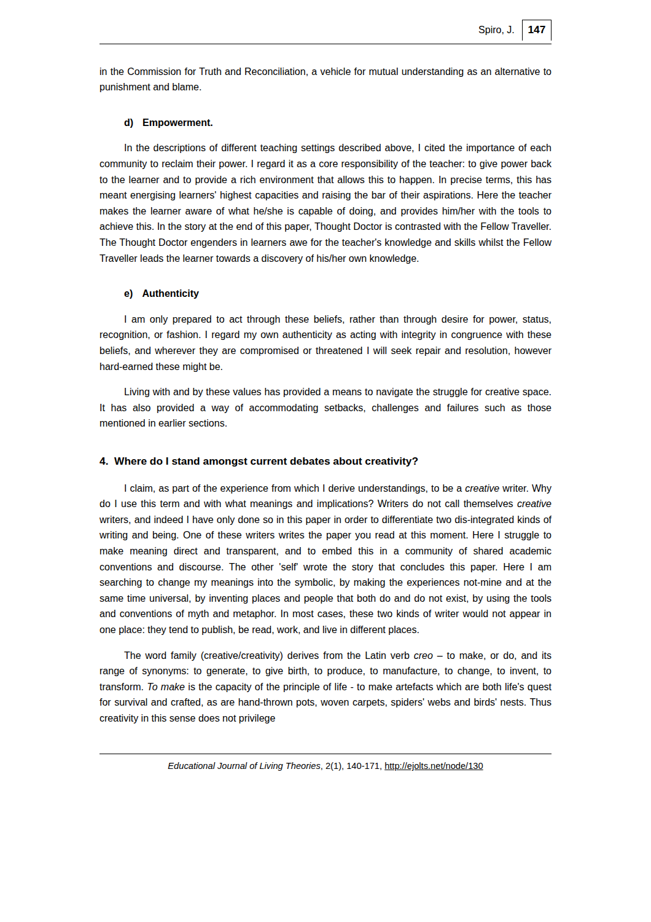Spiro, J. 147
in the Commission for Truth and Reconciliation, a vehicle for mutual understanding as an alternative to punishment and blame.
d) Empowerment.
In the descriptions of different teaching settings described above, I cited the importance of each community to reclaim their power. I regard it as a core responsibility of the teacher: to give power back to the learner and to provide a rich environment that allows this to happen. In precise terms, this has meant energising learners' highest capacities and raising the bar of their aspirations. Here the teacher makes the learner aware of what he/she is capable of doing, and provides him/her with the tools to achieve this. In the story at the end of this paper, Thought Doctor is contrasted with the Fellow Traveller. The Thought Doctor engenders in learners awe for the teacher's knowledge and skills whilst the Fellow Traveller leads the learner towards a discovery of his/her own knowledge.
e) Authenticity
I am only prepared to act through these beliefs, rather than through desire for power, status, recognition, or fashion. I regard my own authenticity as acting with integrity in congruence with these beliefs, and wherever they are compromised or threatened I will seek repair and resolution, however hard-earned these might be.
Living with and by these values has provided a means to navigate the struggle for creative space. It has also provided a way of accommodating setbacks, challenges and failures such as those mentioned in earlier sections.
4. Where do I stand amongst current debates about creativity?
I claim, as part of the experience from which I derive understandings, to be a creative writer. Why do I use this term and with what meanings and implications? Writers do not call themselves creative writers, and indeed I have only done so in this paper in order to differentiate two dis-integrated kinds of writing and being. One of these writers writes the paper you read at this moment. Here I struggle to make meaning direct and transparent, and to embed this in a community of shared academic conventions and discourse. The other 'self' wrote the story that concludes this paper. Here I am searching to change my meanings into the symbolic, by making the experiences not-mine and at the same time universal, by inventing places and people that both do and do not exist, by using the tools and conventions of myth and metaphor. In most cases, these two kinds of writer would not appear in one place: they tend to publish, be read, work, and live in different places.
The word family (creative/creativity) derives from the Latin verb creo – to make, or do, and its range of synonyms: to generate, to give birth, to produce, to manufacture, to change, to invent, to transform. To make is the capacity of the principle of life - to make artefacts which are both life's quest for survival and crafted, as are hand-thrown pots, woven carpets, spiders' webs and birds' nests. Thus creativity in this sense does not privilege
Educational Journal of Living Theories, 2(1), 140-171, http://ejolts.net/node/130